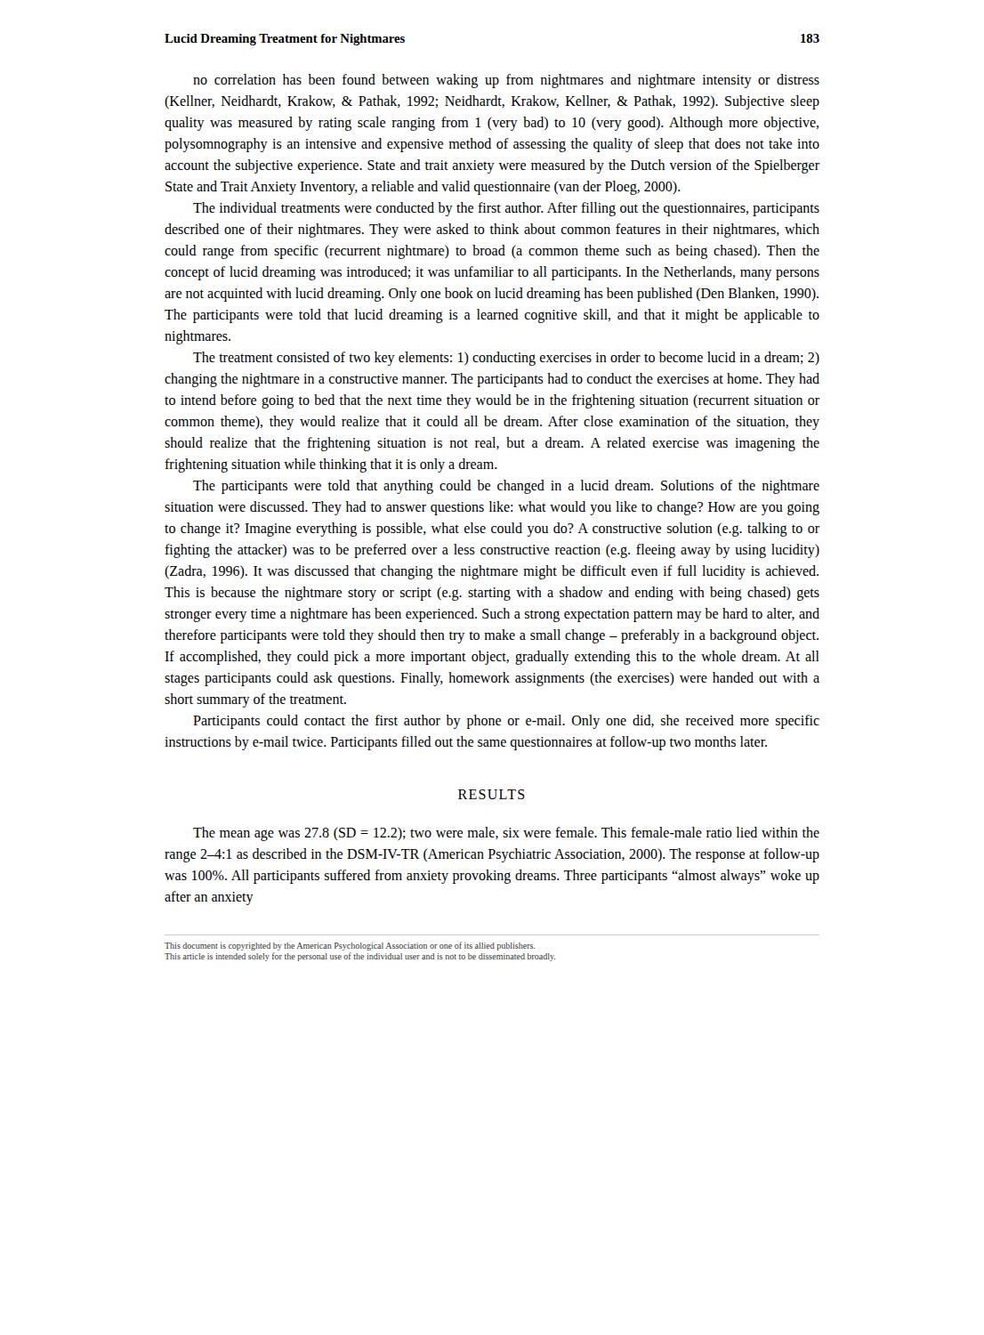Lucid Dreaming Treatment for Nightmares 183
no correlation has been found between waking up from nightmares and nightmare intensity or distress (Kellner, Neidhardt, Krakow, & Pathak, 1992; Neidhardt, Krakow, Kellner, & Pathak, 1992). Subjective sleep quality was measured by rating scale ranging from 1 (very bad) to 10 (very good). Although more objective, polysomnography is an intensive and expensive method of assessing the quality of sleep that does not take into account the subjective experience. State and trait anxiety were measured by the Dutch version of the Spielberger State and Trait Anxiety Inventory, a reliable and valid questionnaire (van der Ploeg, 2000).
The individual treatments were conducted by the first author. After filling out the questionnaires, participants described one of their nightmares. They were asked to think about common features in their nightmares, which could range from specific (recurrent nightmare) to broad (a common theme such as being chased). Then the concept of lucid dreaming was introduced; it was unfamiliar to all participants. In the Netherlands, many persons are not acquinted with lucid dreaming. Only one book on lucid dreaming has been published (Den Blanken, 1990). The participants were told that lucid dreaming is a learned cognitive skill, and that it might be applicable to nightmares.
The treatment consisted of two key elements: 1) conducting exercises in order to become lucid in a dream; 2) changing the nightmare in a constructive manner. The participants had to conduct the exercises at home. They had to intend before going to bed that the next time they would be in the frightening situation (recurrent situation or common theme), they would realize that it could all be dream. After close examination of the situation, they should realize that the frightening situation is not real, but a dream. A related exercise was imagening the frightening situation while thinking that it is only a dream.
The participants were told that anything could be changed in a lucid dream. Solutions of the nightmare situation were discussed. They had to answer questions like: what would you like to change? How are you going to change it? Imagine everything is possible, what else could you do? A constructive solution (e.g. talking to or fighting the attacker) was to be preferred over a less constructive reaction (e.g. fleeing away by using lucidity) (Zadra, 1996). It was discussed that changing the nightmare might be difficult even if full lucidity is achieved. This is because the nightmare story or script (e.g. starting with a shadow and ending with being chased) gets stronger every time a nightmare has been experienced. Such a strong expectation pattern may be hard to alter, and therefore participants were told they should then try to make a small change – preferably in a background object. If accomplished, they could pick a more important object, gradually extending this to the whole dream. At all stages participants could ask questions. Finally, homework assignments (the exercises) were handed out with a short summary of the treatment.
Participants could contact the first author by phone or e-mail. Only one did, she received more specific instructions by e-mail twice. Participants filled out the same questionnaires at follow-up two months later.
RESULTS
The mean age was 27.8 (SD = 12.2); two were male, six were female. This female-male ratio lied within the range 2–4:1 as described in the DSM-IV-TR (American Psychiatric Association, 2000). The response at follow-up was 100%. All participants suffered from anxiety provoking dreams. Three participants “almost always” woke up after an anxiety
This document is copyrighted by the American Psychological Association or one of its allied publishers.
This article is intended solely for the personal use of the individual user and is not to be disseminated broadly.